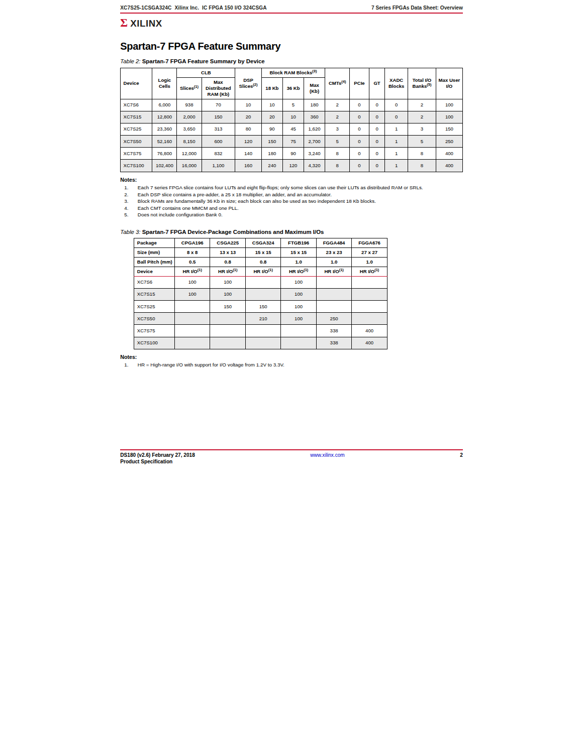XC7S25-1CSGA324C Xilinx Inc. IC FPGA 150 I/O 324CSGA
7 Series FPGAs Data Sheet: Overview
Σ XILINX
Spartan-7 FPGA Feature Summary
Table 2: Spartan-7 FPGA Feature Summary by Device
| Device | Logic Cells | CLB | DSP Slices (2) | Block RAM Blocks (3) | CMTs (4) | PCIe | GT | XADC Blocks | Total I/O Banks (5) | Max User I/O |
| --- | --- | --- | --- | --- | --- | --- | --- | --- | --- | --- |
| Slices (1) | Max Distributed RAM (Kb) | 18 Kb | 36 Kb | Max (Kb) |
| XC7S6 | 6,000 | 938 | 70 | 10 | 10 | 5 | 180 | 2 | 0 | 0 | 0 | 2 | 100 |
| XC7S15 | 12,800 | 2,000 | 150 | 20 | 20 | 10 | 360 | 2 | 0 | 0 | 0 | 2 | 100 |
| XC7S25 | 23,360 | 3,650 | 313 | 80 | 90 | 45 | 1,620 | 3 | 0 | 0 | 1 | 3 | 150 |
| XC7S50 | 52,160 | 8,150 | 600 | 120 | 150 | 75 | 2,700 | 5 | 0 | 0 | 1 | 5 | 250 |
| XC7S75 | 76,800 | 12,000 | 832 | 140 | 180 | 90 | 3,240 | 8 | 0 | 0 | 1 | 8 | 400 |
| XC7S100 | 102,400 | 16,000 | 1,100 | 160 | 240 | 120 | 4,320 | 8 | 0 | 0 | 1 | 8 | 400 |
Notes:
Each 7 series FPGA slice contains four LUTs and eight flip-flops; only some slices can use their LUTs as distributed RAM or SRLs.
Each DSP slice contains a pre-adder, a 25 x 18 multiplier, an adder, and an accumulator.
Block RAMs are fundamentally 36 Kb in size; each block can also be used as two independent 18 Kb blocks.
Each CMT contains one MMCM and one PLL.
Does not include configuration Bank 0.
Table 3: Spartan-7 FPGA Device-Package Combinations and Maximum I/Os
| Package | CPGA196 | CSGA225 | CSGA324 | FTGB196 | FGGA484 | FGGA676 |
| --- | --- | --- | --- | --- | --- | --- |
| Size (mm) | 8 x 8 | 13 x 13 | 15 x 15 | 15 x 15 | 23 x 23 | 27 x 27 |
| Ball Pitch (mm) | 0.5 | 0.8 | 0.8 | 1.0 | 1.0 | 1.0 |
| Device | HR I/O (1) | HR I/O (1) | HR I/O (1) | HR I/O (1) | HR I/O (1) | HR I/O (1) |
| XC7S6 | 100 | 100 | | 100 | | |
| XC7S15 | 100 | 100 | | 100 | | |
| XC7S25 | | 150 | 150 | 100 | | |
| XC7S50 | | | 210 | 100 | 250 | |
| XC7S75 | | | | | 338 | 400 |
| XC7S100 | | | | | 338 | 400 |
Notes:
HR = High-range I/O with support for I/O voltage from 1.2V to 3.3V.
DS180 (v2.6) February 27, 2018
Product Specification
www.xilinx.com
2